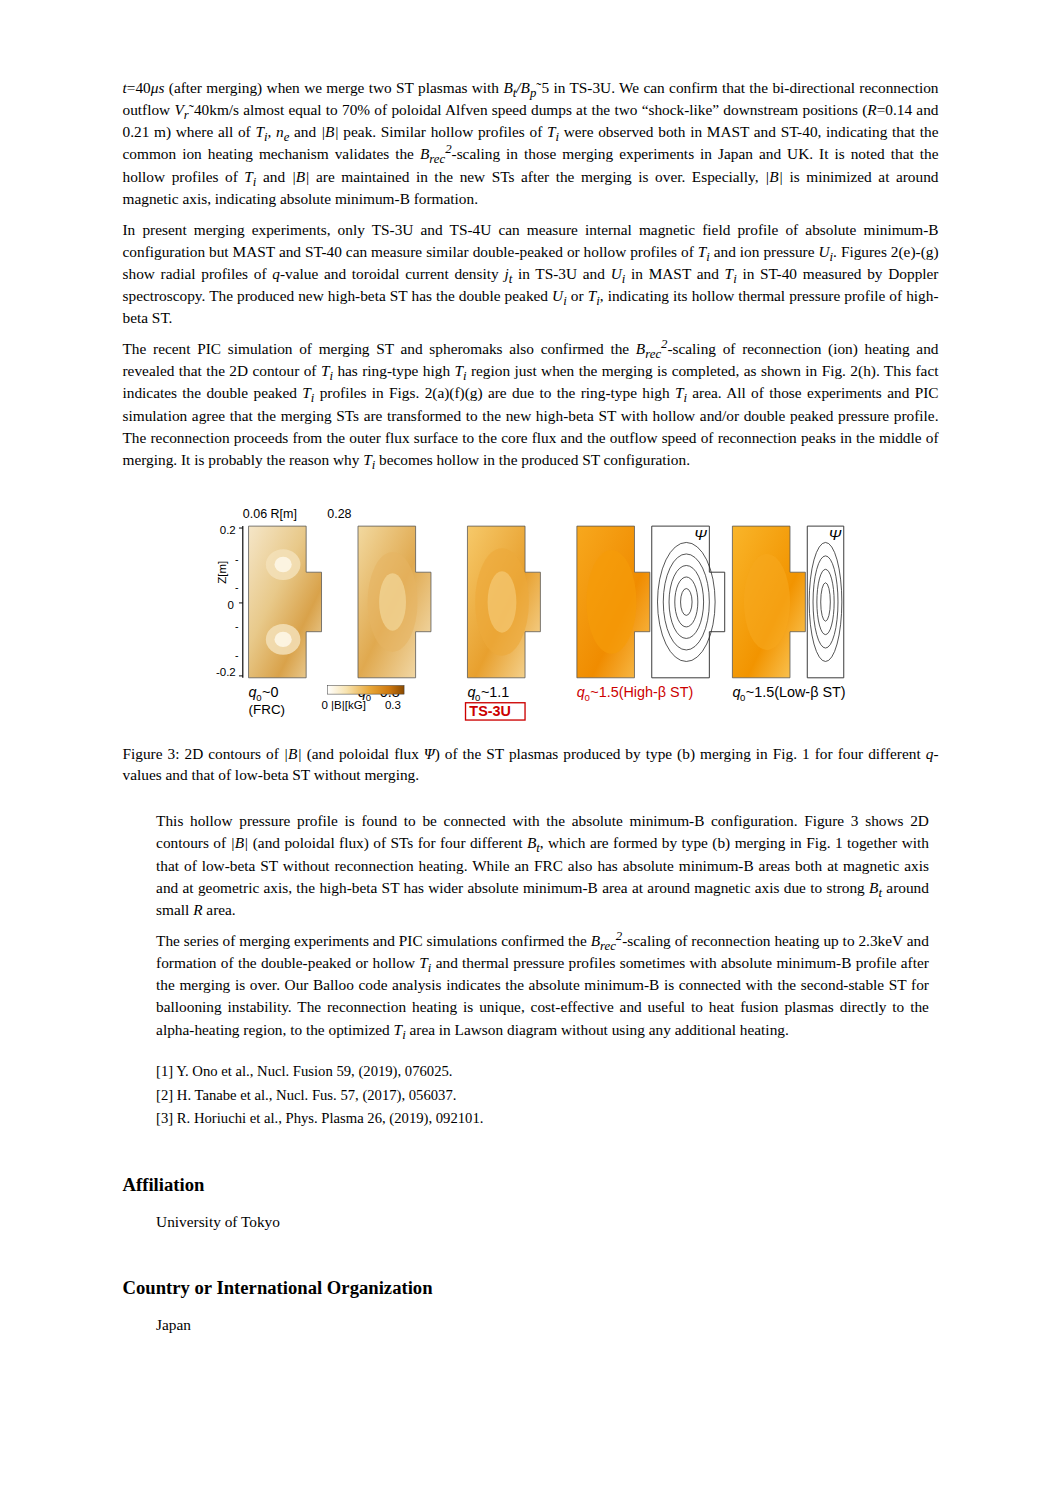t=40μs (after merging) when we merge two ST plasmas with Bt/Bp˜5 in TS-3U. We can confirm that the bi-directional reconnection outflow Vr˜40km/s almost equal to 70% of poloidal Alfven speed dumps at the two “shock-like” downstream positions (R=0.14 and 0.21 m) where all of Ti, ne and |B| peak. Similar hollow profiles of Ti were observed both in MAST and ST-40, indicating that the common ion heating mechanism validates the Brec2-scaling in those merging experiments in Japan and UK. It is noted that the hollow profiles of Ti and |B| are maintained in the new STs after the merging is over. Especially, |B| is minimized at around magnetic axis, indicating absolute minimum-B formation.
In present merging experiments, only TS-3U and TS-4U can measure internal magnetic field profile of absolute minimum-B configuration but MAST and ST-40 can measure similar double-peaked or hollow profiles of Ti and ion pressure Ui. Figures 2(e)-(g) show radial profiles of q-value and toroidal current density jt in TS-3U and Ui in MAST and Ti in ST-40 measured by Doppler spectroscopy. The produced new high-beta ST has the double peaked Ui or Ti, indicating its hollow thermal pressure profile of high-beta ST.
The recent PIC simulation of merging ST and spheromaks also confirmed the Brec2-scaling of reconnection (ion) heating and revealed that the 2D contour of Ti has ring-type high Ti region just when the merging is completed, as shown in Fig. 2(h). This fact indicates the double peaked Ti profiles in Figs. 2(a)(f)(g) are due to the ring-type high Ti area. All of those experiments and PIC simulation agree that the merging STs are transformed to the new high-beta ST with hollow and/or double peaked pressure profile. The reconnection proceeds from the outer flux surface to the core flux and the outflow speed of reconnection peaks in the middle of merging. It is probably the reason why Ti becomes hollow in the produced ST configuration.
0.06 R[m] 0.28 0.2 Z[m] 0 -0.2 - - - - Ψ Ψ q 0 ~0 (FRC) q 0 ~0.8 q 0 ~1.1 q 0 ~1.5(High-β ST) q 0 ~1.5(Low-β ST) 0 |B|[kG] 0.3 TS-3U
Figure 3: 2D contours of |B| (and poloidal flux Ψ) of the ST plasmas produced by type (b) merging in Fig. 1 for four different q-values and that of low-beta ST without merging.
This hollow pressure profile is found to be connected with the absolute minimum-B configuration. Figure 3 shows 2D contours of |B| (and poloidal flux) of STs for four different Bt, which are formed by type (b) merging in Fig. 1 together with that of low-beta ST without reconnection heating. While an FRC also has absolute minimum-B areas both at magnetic axis and at geometric axis, the high-beta ST has wider absolute minimum-B area at around magnetic axis due to strong Bt around small R area.
The series of merging experiments and PIC simulations confirmed the Brec2-scaling of reconnection heating up to 2.3keV and formation of the double-peaked or hollow Ti and thermal pressure profiles sometimes with absolute minimum-B profile after the merging is over. Our Balloo code analysis indicates the absolute minimum-B is connected with the second-stable ST for ballooning instability. The reconnection heating is unique, cost-effective and useful to heat fusion plasmas directly to the alpha-heating region, to the optimized Ti area in Lawson diagram without using any additional heating.
[1] Y. Ono et al., Nucl. Fusion 59, (2019), 076025.
[2] H. Tanabe et al., Nucl. Fus. 57, (2017), 056037.
[3] R. Horiuchi et al., Phys. Plasma 26, (2019), 092101.
Affiliation
University of Tokyo
Country or International Organization
Japan